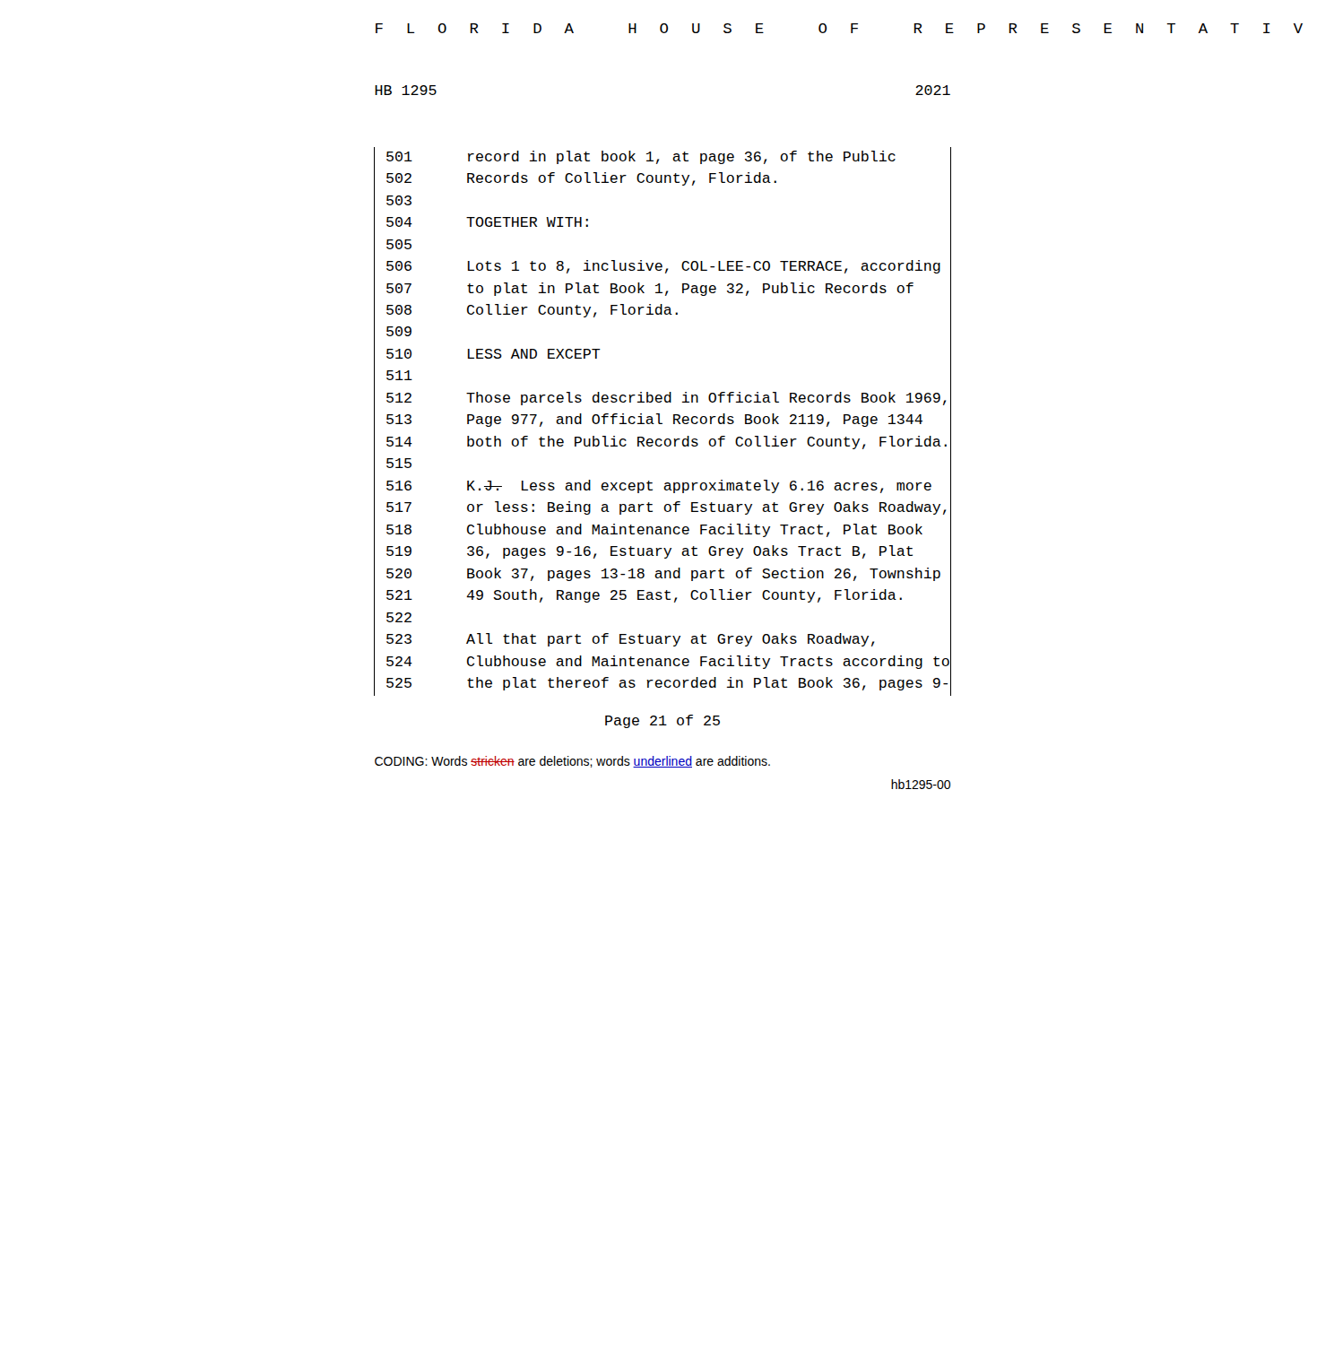F L O R I D A H O U S E O F R E P R E S E N T A T I V E S
HB 1295 2021
| 501 | record in plat book 1, at page 36, of the Public |
| 502 | Records of Collier County, Florida. |
| 503 | |
| 504 | TOGETHER WITH: |
| 505 | |
| 506 | Lots 1 to 8, inclusive, COL-LEE-CO TERRACE, according |
| 507 | to plat in Plat Book 1, Page 32, Public Records of |
| 508 | Collier County, Florida. |
| 509 | |
| 510 | LESS AND EXCEPT |
| 511 | |
| 512 | Those parcels described in Official Records Book 1969, |
| 513 | Page 977, and Official Records Book 2119, Page 1344 |
| 514 | both of the Public Records of Collier County, Florida. |
| 515 | |
| 516 | K. J. Less and except approximately 6.16 acres, more |
| 517 | or less: Being a part of Estuary at Grey Oaks Roadway, |
| 518 | Clubhouse and Maintenance Facility Tract, Plat Book |
| 519 | 36, pages 9-16, Estuary at Grey Oaks Tract B, Plat |
| 520 | Book 37, pages 13-18 and part of Section 26, Township |
| 521 | 49 South, Range 25 East, Collier County, Florida. |
| 522 | |
| 523 | All that part of Estuary at Grey Oaks Roadway, |
| 524 | Clubhouse and Maintenance Facility Tracts according to |
| 525 | the plat thereof as recorded in Plat Book 36, pages 9- |
Page 21 of 25
CODING: Words stricken are deletions; words underlined are additions.
hb1295-00